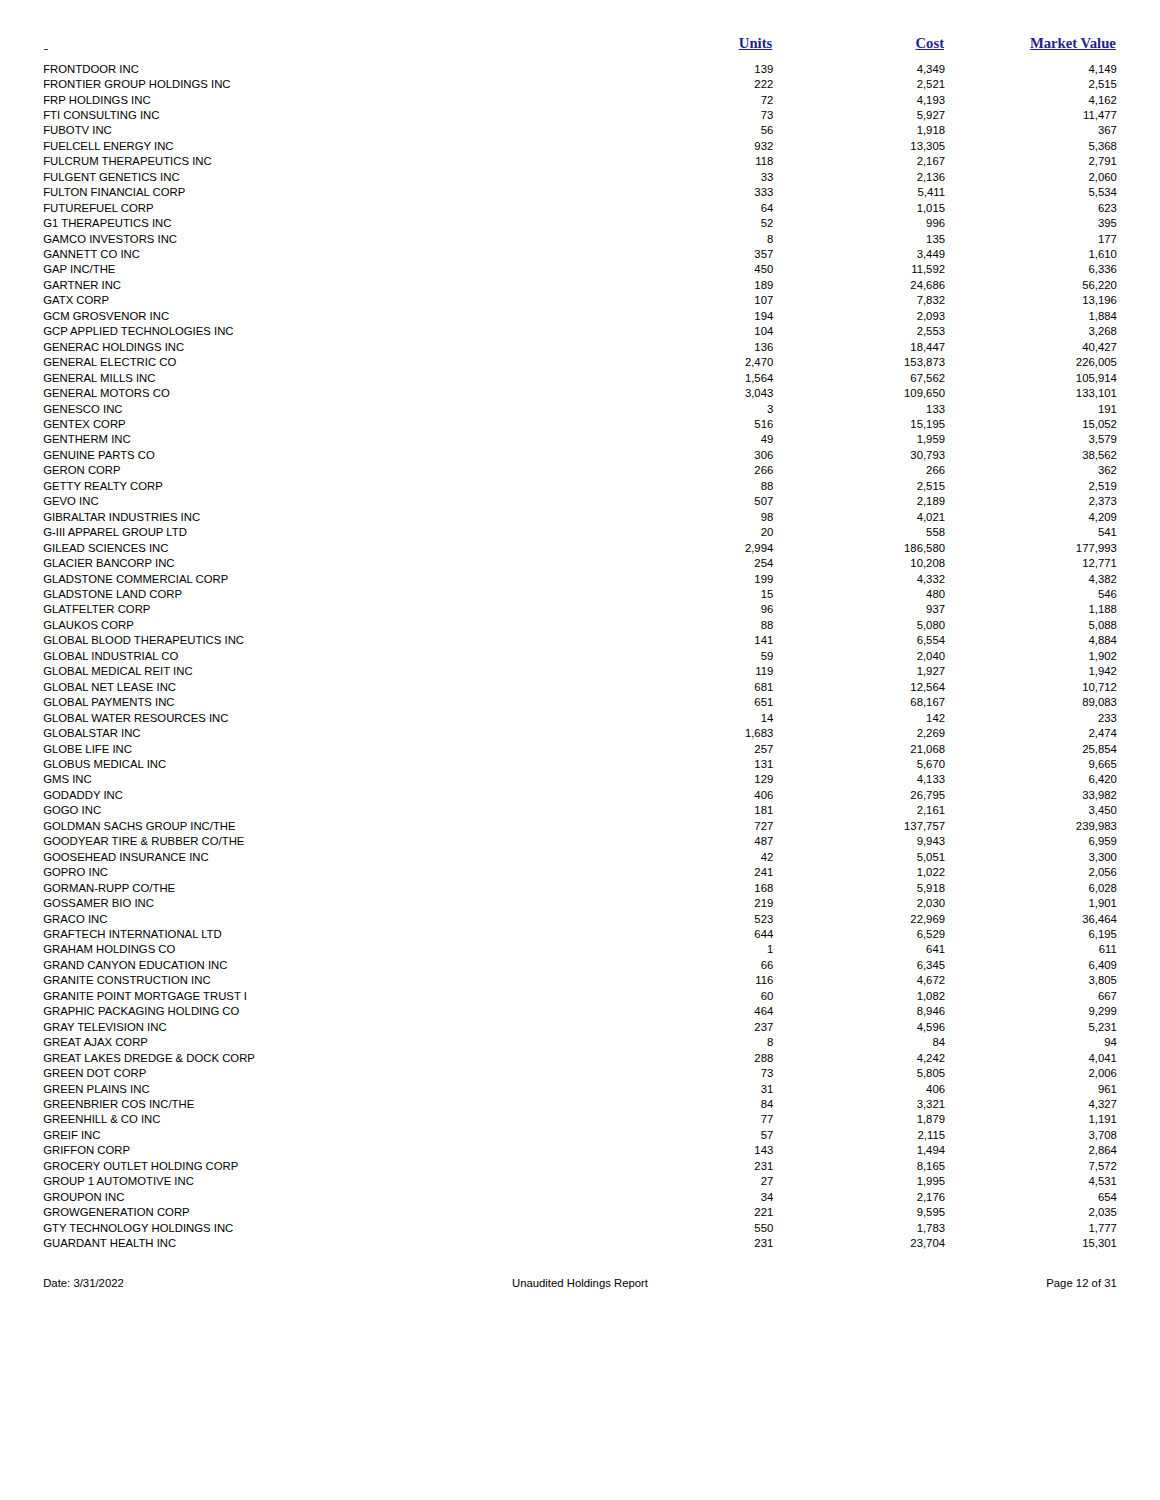| | Units | Cost | Market Value |
| --- | --- | --- | --- |
| FRONTDOOR INC | 139 | 4,349 | 4,149 |
| FRONTIER GROUP HOLDINGS INC | 222 | 2,521 | 2,515 |
| FRP HOLDINGS INC | 72 | 4,193 | 4,162 |
| FTI CONSULTING INC | 73 | 5,927 | 11,477 |
| FUBOTV INC | 56 | 1,918 | 367 |
| FUELCELL ENERGY INC | 932 | 13,305 | 5,368 |
| FULCRUM THERAPEUTICS INC | 118 | 2,167 | 2,791 |
| FULGENT GENETICS INC | 33 | 2,136 | 2,060 |
| FULTON FINANCIAL CORP | 333 | 5,411 | 5,534 |
| FUTUREFUEL CORP | 64 | 1,015 | 623 |
| G1 THERAPEUTICS INC | 52 | 996 | 395 |
| GAMCO INVESTORS INC | 8 | 135 | 177 |
| GANNETT CO INC | 357 | 3,449 | 1,610 |
| GAP INC/THE | 450 | 11,592 | 6,336 |
| GARTNER INC | 189 | 24,686 | 56,220 |
| GATX CORP | 107 | 7,832 | 13,196 |
| GCM GROSVENOR INC | 194 | 2,093 | 1,884 |
| GCP APPLIED TECHNOLOGIES INC | 104 | 2,553 | 3,268 |
| GENERAC HOLDINGS INC | 136 | 18,447 | 40,427 |
| GENERAL ELECTRIC CO | 2,470 | 153,873 | 226,005 |
| GENERAL MILLS INC | 1,564 | 67,562 | 105,914 |
| GENERAL MOTORS CO | 3,043 | 109,650 | 133,101 |
| GENESCO INC | 3 | 133 | 191 |
| GENTEX CORP | 516 | 15,195 | 15,052 |
| GENTHERM INC | 49 | 1,959 | 3,579 |
| GENUINE PARTS CO | 306 | 30,793 | 38,562 |
| GERON CORP | 266 | 266 | 362 |
| GETTY REALTY CORP | 88 | 2,515 | 2,519 |
| GEVO INC | 507 | 2,189 | 2,373 |
| GIBRALTAR INDUSTRIES INC | 98 | 4,021 | 4,209 |
| G-III APPAREL GROUP LTD | 20 | 558 | 541 |
| GILEAD SCIENCES INC | 2,994 | 186,580 | 177,993 |
| GLACIER BANCORP INC | 254 | 10,208 | 12,771 |
| GLADSTONE COMMERCIAL CORP | 199 | 4,332 | 4,382 |
| GLADSTONE LAND CORP | 15 | 480 | 546 |
| GLATFELTER CORP | 96 | 937 | 1,188 |
| GLAUKOS CORP | 88 | 5,080 | 5,088 |
| GLOBAL BLOOD THERAPEUTICS INC | 141 | 6,554 | 4,884 |
| GLOBAL INDUSTRIAL CO | 59 | 2,040 | 1,902 |
| GLOBAL MEDICAL REIT INC | 119 | 1,927 | 1,942 |
| GLOBAL NET LEASE INC | 681 | 12,564 | 10,712 |
| GLOBAL PAYMENTS INC | 651 | 68,167 | 89,083 |
| GLOBAL WATER RESOURCES INC | 14 | 142 | 233 |
| GLOBALSTAR INC | 1,683 | 2,269 | 2,474 |
| GLOBE LIFE INC | 257 | 21,068 | 25,854 |
| GLOBUS MEDICAL INC | 131 | 5,670 | 9,665 |
| GMS INC | 129 | 4,133 | 6,420 |
| GODADDY INC | 406 | 26,795 | 33,982 |
| GOGO INC | 181 | 2,161 | 3,450 |
| GOLDMAN SACHS GROUP INC/THE | 727 | 137,757 | 239,983 |
| GOODYEAR TIRE & RUBBER CO/THE | 487 | 9,943 | 6,959 |
| GOOSEHEAD INSURANCE INC | 42 | 5,051 | 3,300 |
| GOPRO INC | 241 | 1,022 | 2,056 |
| GORMAN-RUPP CO/THE | 168 | 5,918 | 6,028 |
| GOSSAMER BIO INC | 219 | 2,030 | 1,901 |
| GRACO INC | 523 | 22,969 | 36,464 |
| GRAFTECH INTERNATIONAL LTD | 644 | 6,529 | 6,195 |
| GRAHAM HOLDINGS CO | 1 | 641 | 611 |
| GRAND CANYON EDUCATION INC | 66 | 6,345 | 6,409 |
| GRANITE CONSTRUCTION INC | 116 | 4,672 | 3,805 |
| GRANITE POINT MORTGAGE TRUST I | 60 | 1,082 | 667 |
| GRAPHIC PACKAGING HOLDING CO | 464 | 8,946 | 9,299 |
| GRAY TELEVISION INC | 237 | 4,596 | 5,231 |
| GREAT AJAX CORP | 8 | 84 | 94 |
| GREAT LAKES DREDGE & DOCK CORP | 288 | 4,242 | 4,041 |
| GREEN DOT CORP | 73 | 5,805 | 2,006 |
| GREEN PLAINS INC | 31 | 406 | 961 |
| GREENBRIER COS INC/THE | 84 | 3,321 | 4,327 |
| GREENHILL & CO INC | 77 | 1,879 | 1,191 |
| GREIF INC | 57 | 2,115 | 3,708 |
| GRIFFON CORP | 143 | 1,494 | 2,864 |
| GROCERY OUTLET HOLDING CORP | 231 | 8,165 | 7,572 |
| GROUP 1 AUTOMOTIVE INC | 27 | 1,995 | 4,531 |
| GROUPON INC | 34 | 2,176 | 654 |
| GROWGENERATION CORP | 221 | 9,595 | 2,035 |
| GTY TECHNOLOGY HOLDINGS INC | 550 | 1,783 | 1,777 |
| GUARDANT HEALTH INC | 231 | 23,704 | 15,301 |
| Date: 3/31/2022 | Unaudited Holdings Report | Page 12 of 31 |